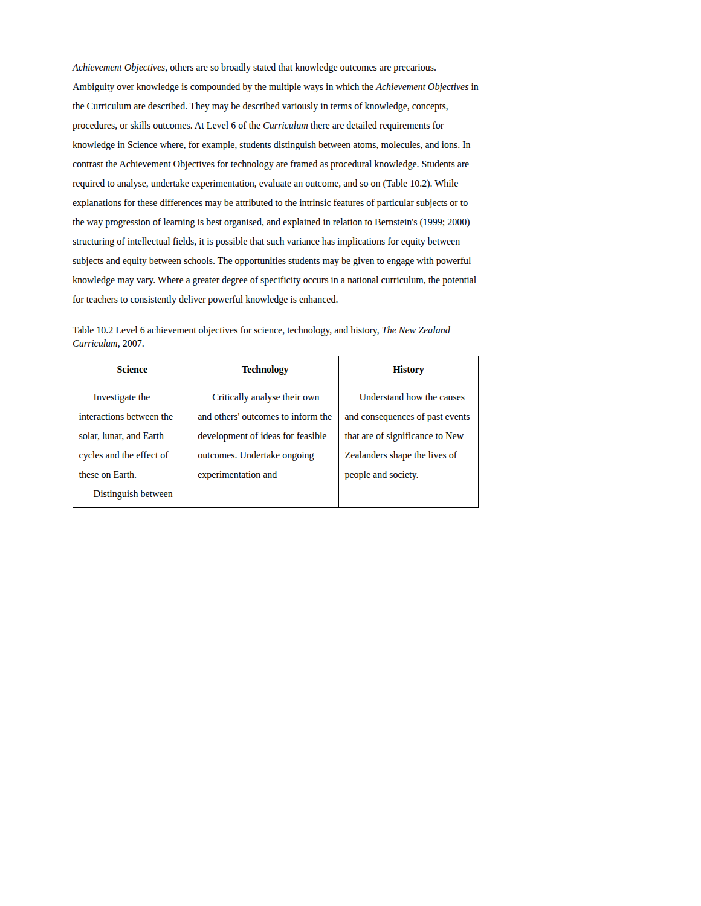Achievement Objectives, others are so broadly stated that knowledge outcomes are precarious. Ambiguity over knowledge is compounded by the multiple ways in which the Achievement Objectives in the Curriculum are described. They may be described variously in terms of knowledge, concepts, procedures, or skills outcomes. At Level 6 of the Curriculum there are detailed requirements for knowledge in Science where, for example, students distinguish between atoms, molecules, and ions. In contrast the Achievement Objectives for technology are framed as procedural knowledge. Students are required to analyse, undertake experimentation, evaluate an outcome, and so on (Table 10.2). While explanations for these differences may be attributed to the intrinsic features of particular subjects or to the way progression of learning is best organised, and explained in relation to Bernstein's (1999; 2000) structuring of intellectual fields, it is possible that such variance has implications for equity between subjects and equity between schools. The opportunities students may be given to engage with powerful knowledge may vary. Where a greater degree of specificity occurs in a national curriculum, the potential for teachers to consistently deliver powerful knowledge is enhanced.
Table 10.2 Level 6 achievement objectives for science, technology, and history, The New Zealand Curriculum, 2007.
| Science | Technology | History |
| --- | --- | --- |
| Investigate the interactions between the solar, lunar, and Earth cycles and the effect of these on Earth. Distinguish between | Critically analyse their own and others' outcomes to inform the development of ideas for feasible outcomes. Undertake ongoing experimentation and | Understand how the causes and consequences of past events that are of significance to New Zealanders shape the lives of people and society. |